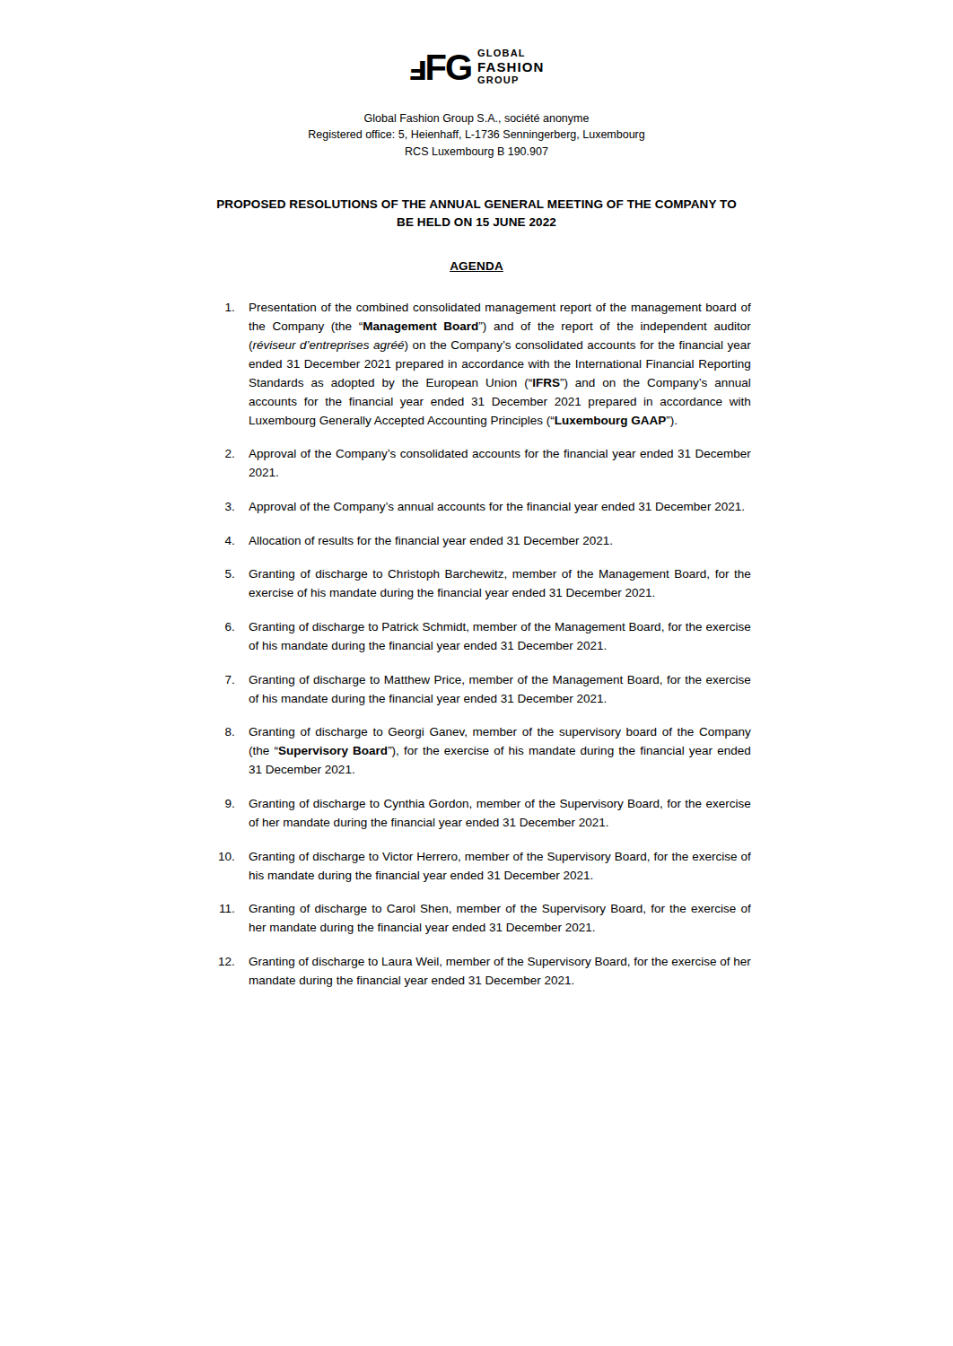ⅎFG Global
Fashion
Group
Global Fashion Group S.A., société anonyme
Registered office: 5, Heienhaff, L-1736 Senningerberg, Luxembourg
RCS Luxembourg B 190.907
PROPOSED RESOLUTIONS OF THE ANNUAL GENERAL MEETING OF THE COMPANY TO
BE HELD ON 15 JUNE 2022
AGENDA
Presentation of the combined consolidated management report of the management board of the Company (the “Management Board”) and of the report of the independent auditor (réviseur d’entreprises agréé) on the Company’s consolidated accounts for the financial year ended 31 December 2021 prepared in accordance with the International Financial Reporting Standards as adopted by the European Union (“IFRS”) and on the Company’s annual accounts for the financial year ended 31 December 2021 prepared in accordance with Luxembourg Generally Accepted Accounting Principles (“Luxembourg GAAP”).
Approval of the Company’s consolidated accounts for the financial year ended 31 December 2021.
Approval of the Company’s annual accounts for the financial year ended 31 December 2021.
Allocation of results for the financial year ended 31 December 2021.
Granting of discharge to Christoph Barchewitz, member of the Management Board, for the exercise of his mandate during the financial year ended 31 December 2021.
Granting of discharge to Patrick Schmidt, member of the Management Board, for the exercise of his mandate during the financial year ended 31 December 2021.
Granting of discharge to Matthew Price, member of the Management Board, for the exercise of his mandate during the financial year ended 31 December 2021.
Granting of discharge to Georgi Ganev, member of the supervisory board of the Company (the “Supervisory Board”), for the exercise of his mandate during the financial year ended 31 December 2021.
Granting of discharge to Cynthia Gordon, member of the Supervisory Board, for the exercise of her mandate during the financial year ended 31 December 2021.
Granting of discharge to Victor Herrero, member of the Supervisory Board, for the exercise of his mandate during the financial year ended 31 December 2021.
Granting of discharge to Carol Shen, member of the Supervisory Board, for the exercise of her mandate during the financial year ended 31 December 2021.
Granting of discharge to Laura Weil, member of the Supervisory Board, for the exercise of her mandate during the financial year ended 31 December 2021.